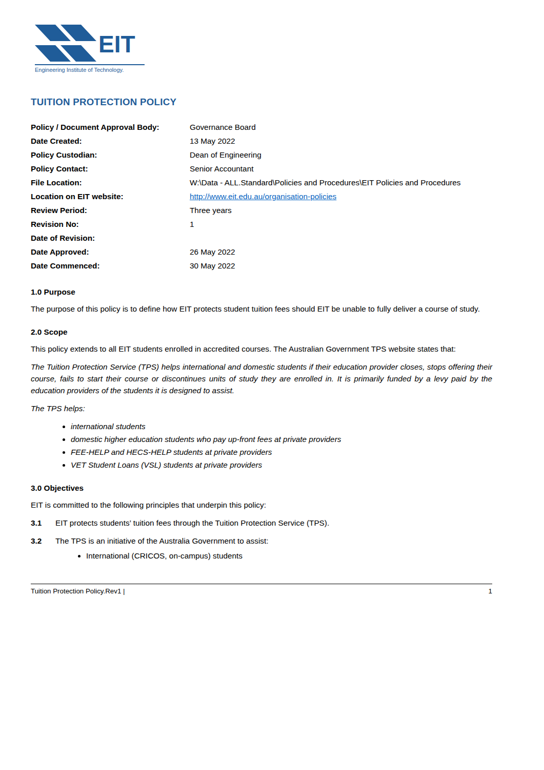EIT Engineering Institute of Technology.
TUITION PROTECTION POLICY
| Policy / Document Approval Body: | Governance Board |
| Date Created: | 13 May 2022 |
| Policy Custodian: | Dean of Engineering |
| Policy Contact: | Senior Accountant |
| File Location: | W:\Data - ALL.Standard\Policies and Procedures\EIT Policies and Procedures |
| Location on EIT website: | http://www.eit.edu.au/organisation-policies |
| Review Period: | Three years |
| Revision No: | 1 |
| Date of Revision: | |
| Date Approved: | 26 May 2022 |
| Date Commenced: | 30 May 2022 |
1.0 Purpose
The purpose of this policy is to define how EIT protects student tuition fees should EIT be unable to fully deliver a course of study.
2.0 Scope
This policy extends to all EIT students enrolled in accredited courses. The Australian Government TPS website states that:
The Tuition Protection Service (TPS) helps international and domestic students if their education provider closes, stops offering their course, fails to start their course or discontinues units of study they are enrolled in. It is primarily funded by a levy paid by the education providers of the students it is designed to assist.
The TPS helps:
international students
domestic higher education students who pay up-front fees at private providers
FEE-HELP and HECS-HELP students at private providers
VET Student Loans (VSL) students at private providers
3.0 Objectives
EIT is committed to the following principles that underpin this policy:
3.1
EIT protects students’ tuition fees through the Tuition Protection Service (TPS).
3.2
The TPS is an initiative of the Australia Government to assist:
International (CRICOS, on-campus) students
Tuition Protection Policy.Rev1 | 1